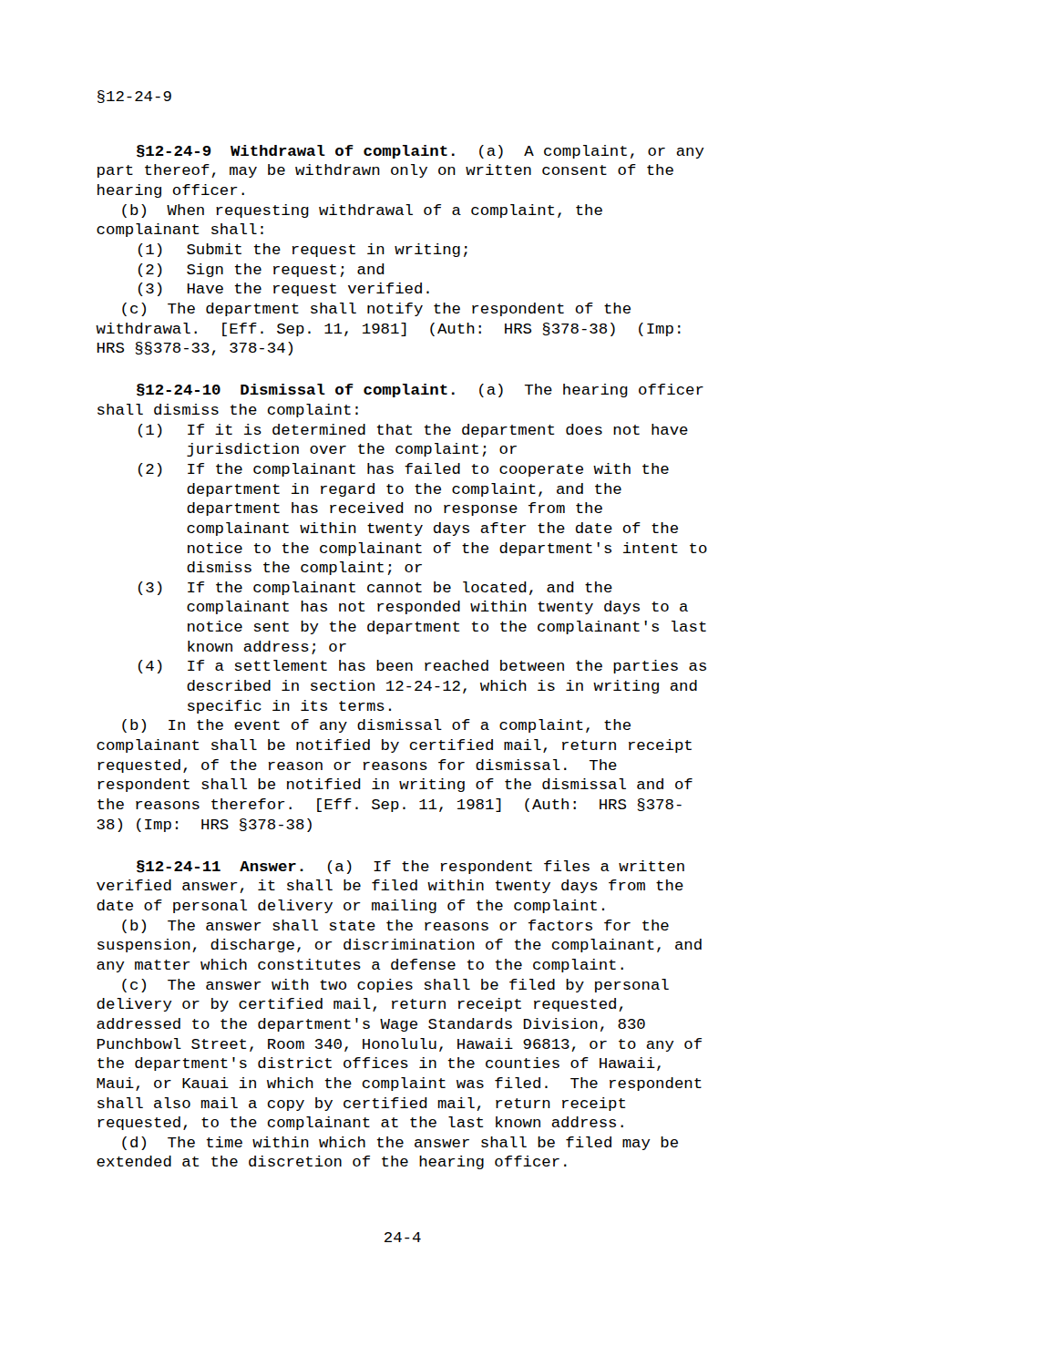§12-24-9
§12-24-9 Withdrawal of complaint. (a) A complaint, or any part thereof, may be withdrawn only on written consent of the hearing officer.
(b) When requesting withdrawal of a complaint, the complainant shall:
(1) Submit the request in writing;
(2) Sign the request; and
(3) Have the request verified.
(c) The department shall notify the respondent of the withdrawal. [Eff. Sep. 11, 1981] (Auth: HRS §378-38) (Imp: HRS §§378-33, 378-34)
§12-24-10 Dismissal of complaint. (a) The hearing officer shall dismiss the complaint:
(1) If it is determined that the department does not have jurisdiction over the complaint; or
(2) If the complainant has failed to cooperate with the department in regard to the complaint, and the department has received no response from the complainant within twenty days after the date of the notice to the complainant of the department's intent to dismiss the complaint; or
(3) If the complainant cannot be located, and the complainant has not responded within twenty days to a notice sent by the department to the complainant's last known address; or
(4) If a settlement has been reached between the parties as described in section 12-24-12, which is in writing and specific in its terms.
(b) In the event of any dismissal of a complaint, the complainant shall be notified by certified mail, return receipt requested, of the reason or reasons for dismissal. The respondent shall be notified in writing of the dismissal and of the reasons therefor. [Eff. Sep. 11, 1981] (Auth: HRS §378-38) (Imp: HRS §378-38)
§12-24-11 Answer. (a) If the respondent files a written verified answer, it shall be filed within twenty days from the date of personal delivery or mailing of the complaint.
(b) The answer shall state the reasons or factors for the suspension, discharge, or discrimination of the complainant, and any matter which constitutes a defense to the complaint.
(c) The answer with two copies shall be filed by personal delivery or by certified mail, return receipt requested, addressed to the department's Wage Standards Division, 830 Punchbowl Street, Room 340, Honolulu, Hawaii 96813, or to any of the department's district offices in the counties of Hawaii, Maui, or Kauai in which the complaint was filed. The respondent shall also mail a copy by certified mail, return receipt requested, to the complainant at the last known address.
(d) The time within which the answer shall be filed may be extended at the discretion of the hearing officer.
24-4